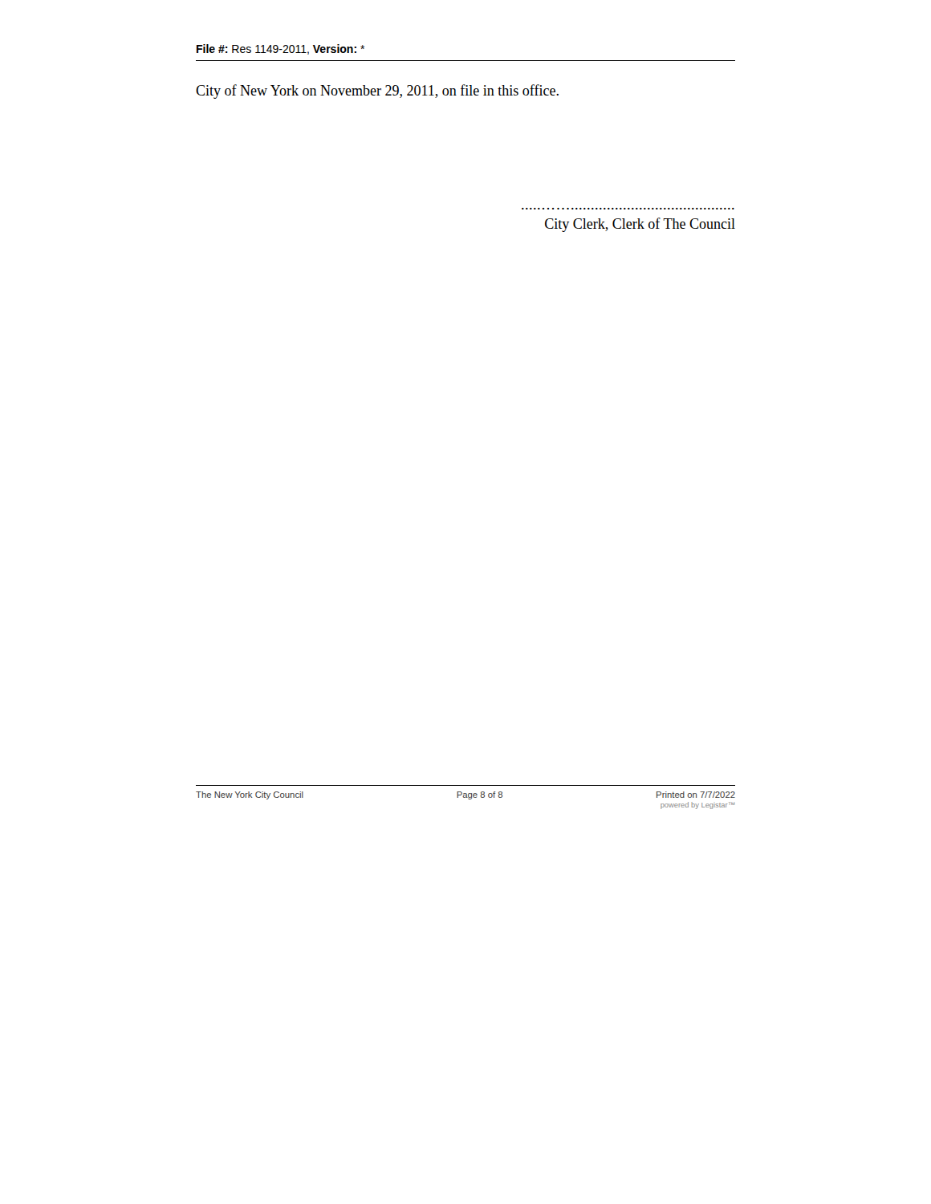File #: Res 1149-2011, Version: *
City of New York on November 29, 2011, on file in this office.
.....…….........................................
City Clerk, Clerk of The Council
The New York City Council Page 8 of 8 Printed on 7/7/2022
powered by Legistar™